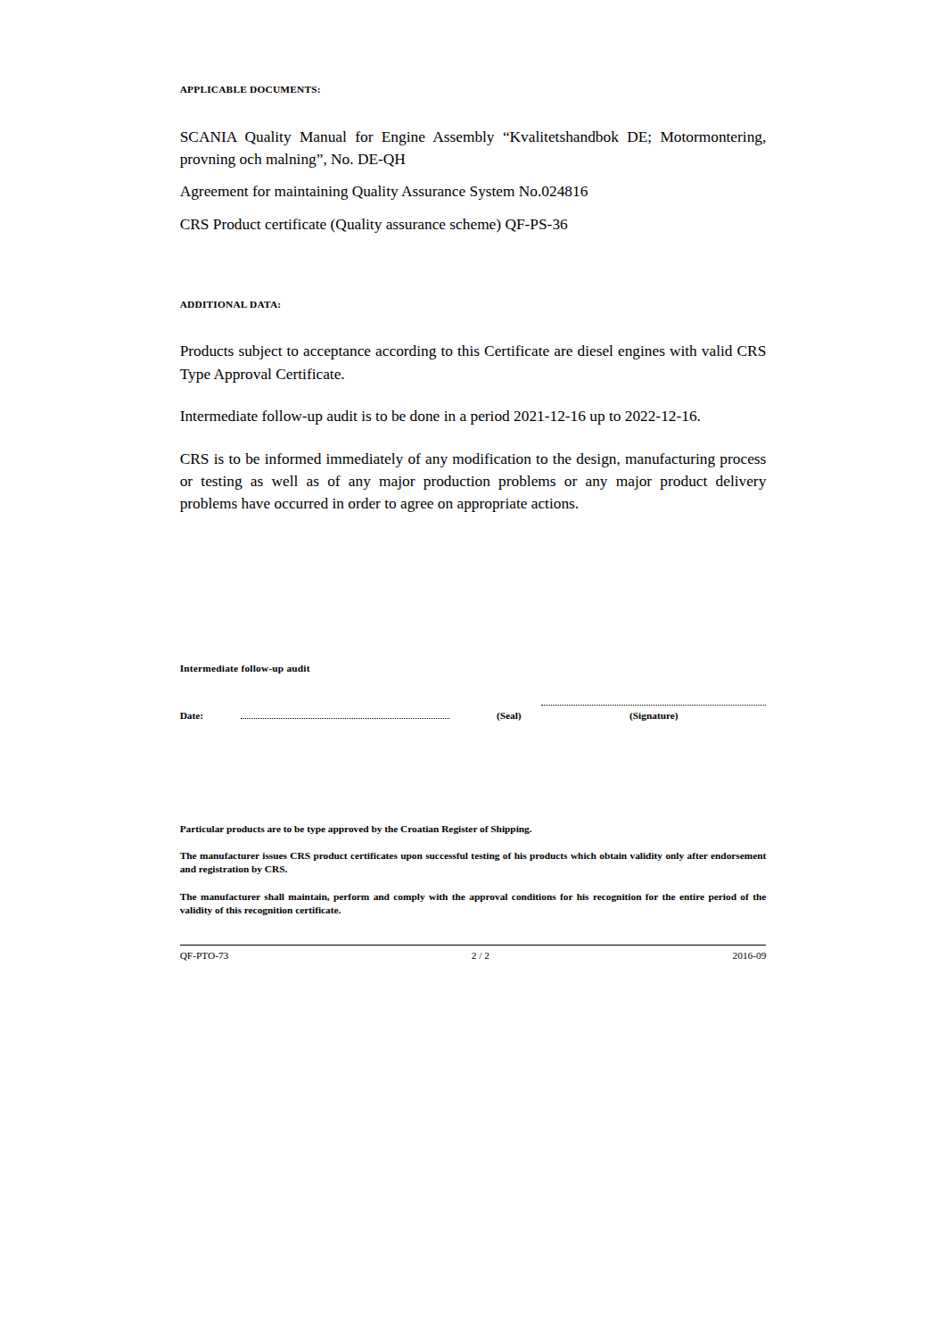APPLICABLE DOCUMENTS:
SCANIA Quality Manual for Engine Assembly “Kvalitetshandbok DE; Motormontering, provning och malning”, No. DE-QH
Agreement for maintaining Quality Assurance System No.024816
CRS Product certificate (Quality assurance scheme) QF-PS-36
ADDITIONAL DATA:
Products subject to acceptance according to this Certificate are diesel engines with valid CRS Type Approval Certificate.
Intermediate follow-up audit is to be done in a period 2021-12-16 up to 2022-12-16.
CRS is to be informed immediately of any modification to the design, manufacturing process or testing as well as of any major production problems or any major product delivery problems have occurred in order to agree on appropriate actions.
Intermediate follow-up audit
Date:
(Seal)
(Signature)
Particular products are to be type approved by the Croatian Register of Shipping.
The manufacturer issues CRS product certificates upon successful testing of his products which obtain validity only after endorsement and registration by CRS.
The manufacturer shall maintain, perform and comply with the approval conditions for his recognition for the entire period of the validity of this recognition certificate.
QF-PTO-73
2 / 2
2016-09